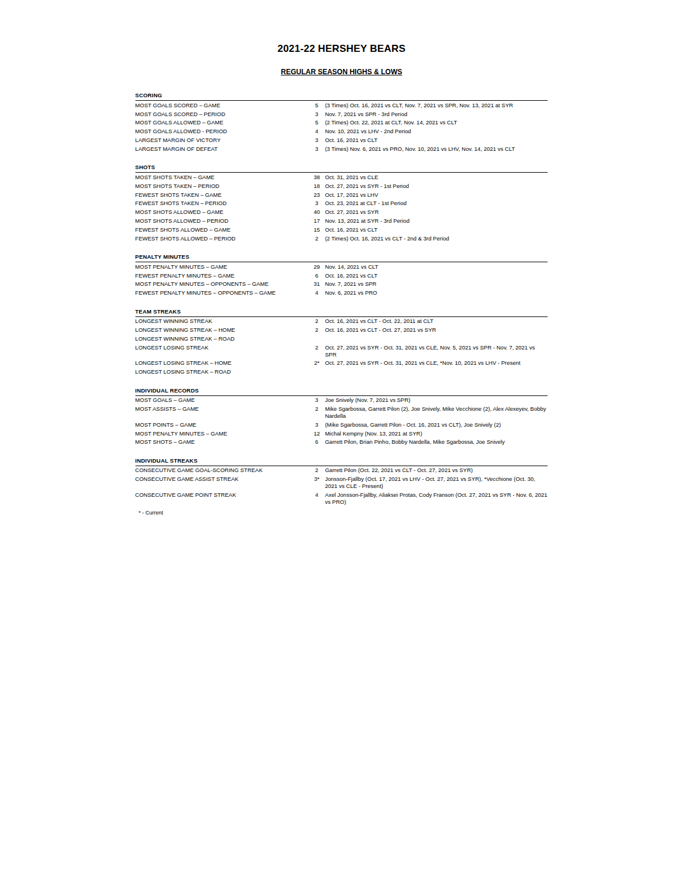2021-22 HERSHEY BEARS
REGULAR SEASON HIGHS & LOWS
SCORING
| MOST GOALS SCORED – GAME | 5 | (3 Times) Oct. 16, 2021 vs CLT, Nov. 7, 2021 vs SPR, Nov. 13, 2021 at SYR |
| MOST GOALS SCORED – PERIOD | 3 | Nov. 7, 2021 vs SPR - 3rd Period |
| MOST GOALS ALLOWED – GAME | 5 | (2 Times) Oct. 22, 2021 at CLT, Nov. 14, 2021 vs CLT |
| MOST GOALS ALLOWED - PERIOD | 4 | Nov. 10, 2021 vs LHV - 2nd Period |
| LARGEST MARGIN OF VICTORY | 3 | Oct. 16, 2021 vs CLT |
| LARGEST MARGIN OF DEFEAT | 3 | (3 Times) Nov. 6, 2021 vs PRO, Nov. 10, 2021 vs LHV, Nov. 14, 2021 vs CLT |
SHOTS
| MOST SHOTS TAKEN – GAME | 38 | Oct. 31, 2021 vs CLE |
| MOST SHOTS TAKEN – PERIOD | 18 | Oct. 27, 2021 vs SYR - 1st Period |
| FEWEST SHOTS TAKEN – GAME | 23 | Oct. 17, 2021 vs LHV |
| FEWEST SHOTS TAKEN – PERIOD | 3 | Oct. 23, 2021 at CLT - 1st Period |
| MOST SHOTS ALLOWED – GAME | 40 | Oct. 27, 2021 vs SYR |
| MOST SHOTS ALLOWED – PERIOD | 17 | Nov. 13, 2021 at SYR - 3rd Period |
| FEWEST SHOTS ALLOWED – GAME | 15 | Oct. 16, 2021 vs CLT |
| FEWEST SHOTS ALLOWED – PERIOD | 2 | (2 Times) Oct. 16, 2021 vs CLT - 2nd & 3rd Period |
PENALTY MINUTES
| MOST PENALTY MINUTES – GAME | 29 | Nov. 14, 2021 vs CLT |
| FEWEST PENALTY MINUTES – GAME | 6 | Oct. 16, 2021 vs CLT |
| MOST PENALTY MINUTES – OPPONENTS – GAME | 31 | Nov. 7, 2021 vs SPR |
| FEWEST PENALTY MINUTES – OPPONENTS – GAME | 4 | Nov. 6, 2021 vs PRO |
TEAM STREAKS
| LONGEST WINNING STREAK | 2 | Oct. 16, 2021 vs CLT - Oct. 22, 2011 at CLT |
| LONGEST WINNING STREAK – HOME | 2 | Oct. 16, 2021 vs CLT - Oct. 27, 2021 vs SYR |
| LONGEST WINNING STREAK – ROAD | | |
| LONGEST LOSING STREAK | 2 | Oct. 27, 2021 vs SYR - Oct. 31, 2021 vs CLE, Nov. 5, 2021 vs SPR - Nov. 7, 2021 vs SPR |
| LONGEST LOSING STREAK – HOME | 2* | Oct. 27, 2021 vs SYR - Oct. 31, 2021 vs CLE, *Nov. 10, 2021 vs LHV - Present |
| LONGEST LOSING STREAK – ROAD | | |
INDIVIDUAL RECORDS
| MOST GOALS – GAME | 3 | Joe Snively (Nov. 7, 2021 vs SPR) |
| MOST ASSISTS – GAME | 2 | Mike Sgarbossa, Garrett Pilon (2), Joe Snively, Mike Vecchione (2), Alex Alexeyev, Bobby Nardella |
| MOST POINTS – GAME | 3 | (Mike Sgarbossa, Garrett Pilon - Oct. 16, 2021 vs CLT), Joe Snively (2) |
| MOST PENALTY MINUTES – GAME | 12 | Michal Kempny (Nov. 13, 2021 at SYR) |
| MOST SHOTS – GAME | 6 | Garrett Pilon, Brian Pinho, Bobby Nardella, Mike Sgarbossa, Joe Snively |
INDIVIDUAL STREAKS
| CONSECUTIVE GAME GOAL-SCORING STREAK | 2 | Garrett Pilon (Oct. 22, 2021 vs CLT - Oct. 27, 2021 vs SYR) |
| CONSECUTIVE GAME ASSIST STREAK | 3* | Jonsson-Fjallby (Oct. 17, 2021 vs LHV - Oct. 27, 2021 vs SYR), *Vecchione (Oct. 30, 2021 vs CLE - Present) |
| CONSECUTIVE GAME POINT STREAK | 4 | Axel Jonsson-Fjallby, Aliaksei Protas, Cody Franson (Oct. 27, 2021 vs SYR - Nov. 6, 2021 vs PRO) |
* - Current